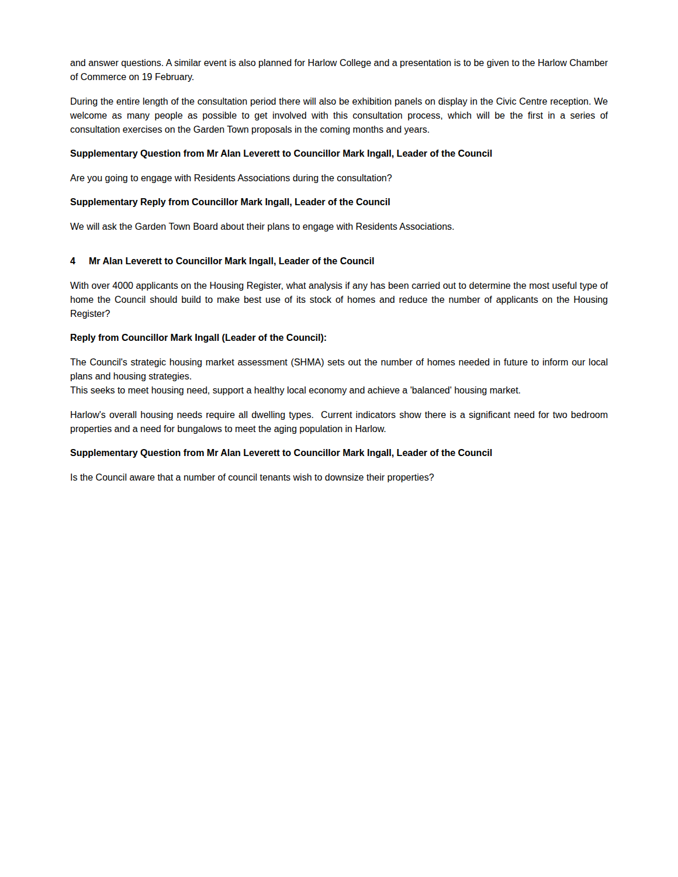and answer questions. A similar event is also planned for Harlow College and a presentation is to be given to the Harlow Chamber of Commerce on 19 February.
During the entire length of the consultation period there will also be exhibition panels on display in the Civic Centre reception. We welcome as many people as possible to get involved with this consultation process, which will be the first in a series of consultation exercises on the Garden Town proposals in the coming months and years.
Supplementary Question from Mr Alan Leverett to Councillor Mark Ingall, Leader of the Council
Are you going to engage with Residents Associations during the consultation?
Supplementary Reply from Councillor Mark Ingall, Leader of the Council
We will ask the Garden Town Board about their plans to engage with Residents Associations.
4 Mr Alan Leverett to Councillor Mark Ingall, Leader of the Council
With over 4000 applicants on the Housing Register, what analysis if any has been carried out to determine the most useful type of home the Council should build to make best use of its stock of homes and reduce the number of applicants on the Housing Register?
Reply from Councillor Mark Ingall (Leader of the Council):
The Council's strategic housing market assessment (SHMA) sets out the number of homes needed in future to inform our local plans and housing strategies.
This seeks to meet housing need, support a healthy local economy and achieve a 'balanced' housing market.
Harlow's overall housing needs require all dwelling types. Current indicators show there is a significant need for two bedroom properties and a need for bungalows to meet the aging population in Harlow.
Supplementary Question from Mr Alan Leverett to Councillor Mark Ingall, Leader of the Council
Is the Council aware that a number of council tenants wish to downsize their properties?